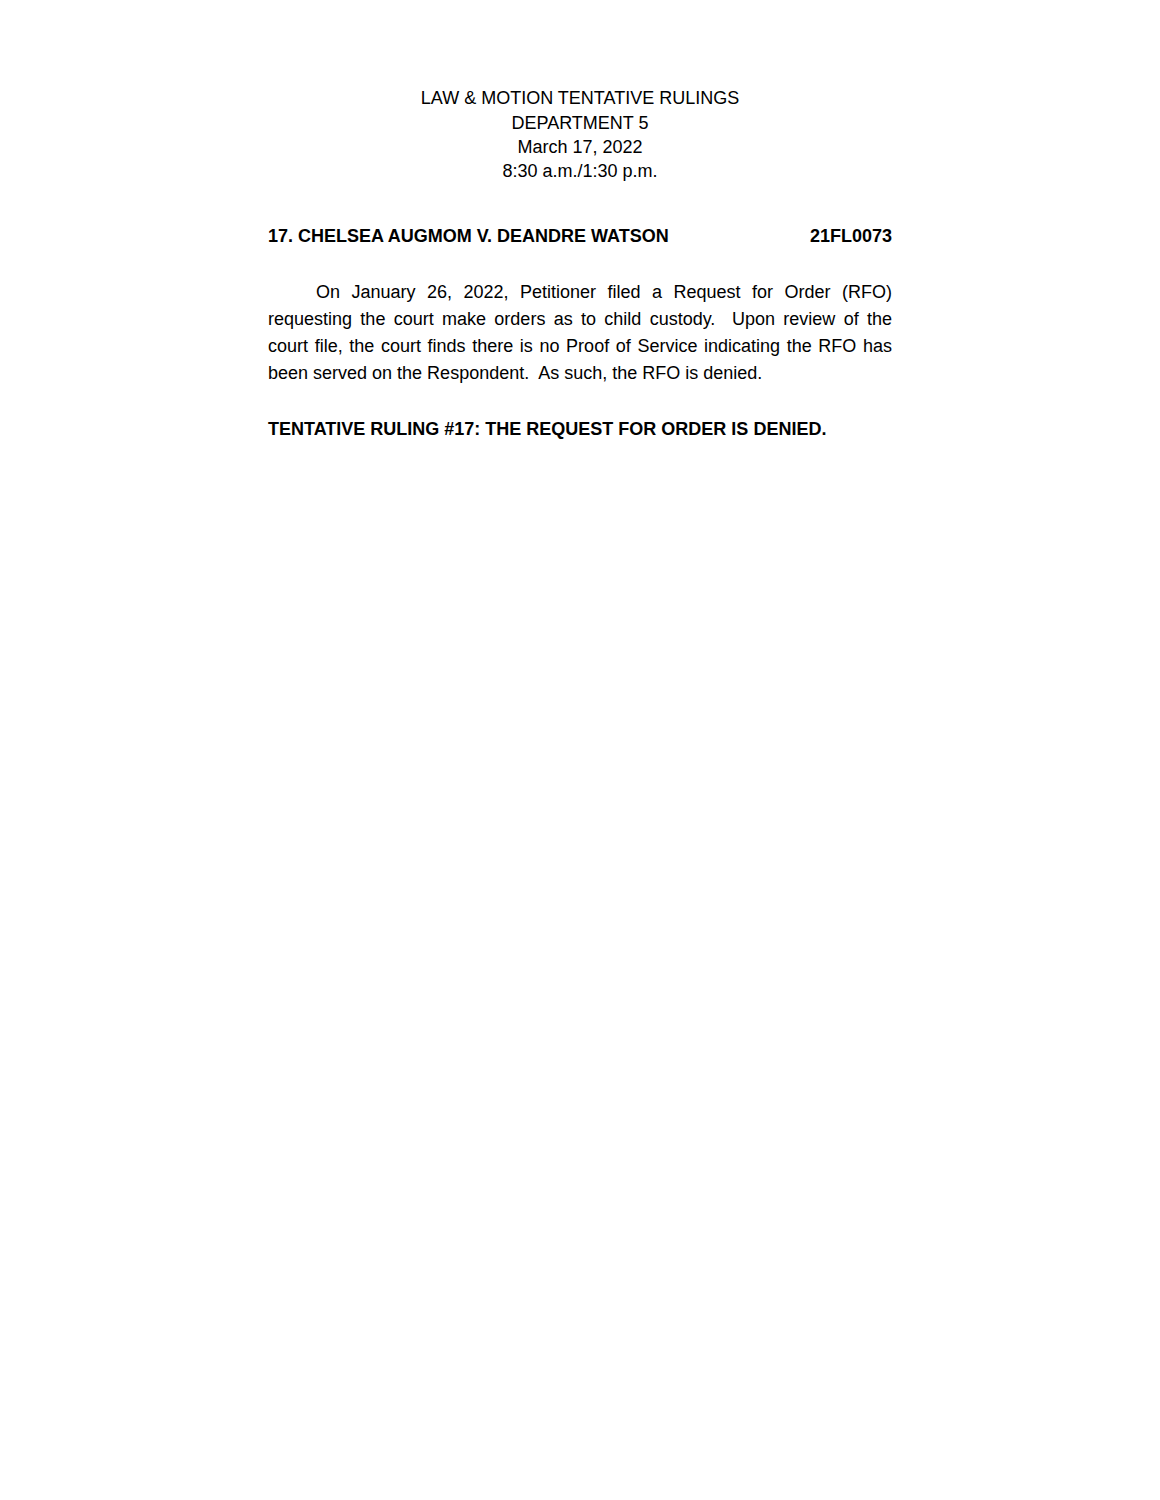LAW & MOTION TENTATIVE RULINGS
DEPARTMENT 5
March 17, 2022
8:30 a.m./1:30 p.m.
17. CHELSEA AUGMOM V. DEANDRE WATSON 21FL0073
On January 26, 2022, Petitioner filed a Request for Order (RFO) requesting the court make orders as to child custody. Upon review of the court file, the court finds there is no Proof of Service indicating the RFO has been served on the Respondent. As such, the RFO is denied.
TENTATIVE RULING #17: THE REQUEST FOR ORDER IS DENIED.